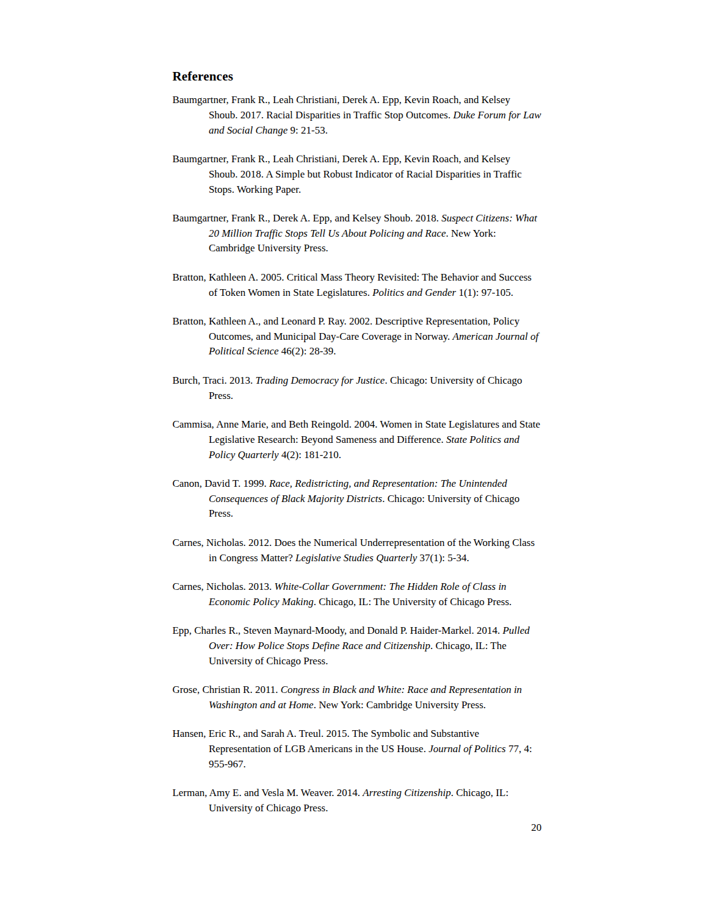References
Baumgartner, Frank R., Leah Christiani, Derek A. Epp, Kevin Roach, and Kelsey Shoub. 2017. Racial Disparities in Traffic Stop Outcomes. Duke Forum for Law and Social Change 9: 21-53.
Baumgartner, Frank R., Leah Christiani, Derek A. Epp, Kevin Roach, and Kelsey Shoub. 2018. A Simple but Robust Indicator of Racial Disparities in Traffic Stops. Working Paper.
Baumgartner, Frank R., Derek A. Epp, and Kelsey Shoub. 2018. Suspect Citizens: What 20 Million Traffic Stops Tell Us About Policing and Race. New York: Cambridge University Press.
Bratton, Kathleen A. 2005. Critical Mass Theory Revisited: The Behavior and Success of Token Women in State Legislatures. Politics and Gender 1(1): 97-105.
Bratton, Kathleen A., and Leonard P. Ray. 2002. Descriptive Representation, Policy Outcomes, and Municipal Day-Care Coverage in Norway. American Journal of Political Science 46(2): 28-39.
Burch, Traci. 2013. Trading Democracy for Justice. Chicago: University of Chicago Press.
Cammisa, Anne Marie, and Beth Reingold. 2004. Women in State Legislatures and State Legislative Research: Beyond Sameness and Difference. State Politics and Policy Quarterly 4(2): 181-210.
Canon, David T. 1999. Race, Redistricting, and Representation: The Unintended Consequences of Black Majority Districts. Chicago: University of Chicago Press.
Carnes, Nicholas. 2012. Does the Numerical Underrepresentation of the Working Class in Congress Matter? Legislative Studies Quarterly 37(1): 5-34.
Carnes, Nicholas. 2013. White-Collar Government: The Hidden Role of Class in Economic Policy Making. Chicago, IL: The University of Chicago Press.
Epp, Charles R., Steven Maynard-Moody, and Donald P. Haider-Markel. 2014. Pulled Over: How Police Stops Define Race and Citizenship. Chicago, IL: The University of Chicago Press.
Grose, Christian R. 2011. Congress in Black and White: Race and Representation in Washington and at Home. New York: Cambridge University Press.
Hansen, Eric R., and Sarah A. Treul. 2015. The Symbolic and Substantive Representation of LGB Americans in the US House. Journal of Politics 77, 4: 955-967.
Lerman, Amy E. and Vesla M. Weaver. 2014. Arresting Citizenship. Chicago, IL: University of Chicago Press.
20